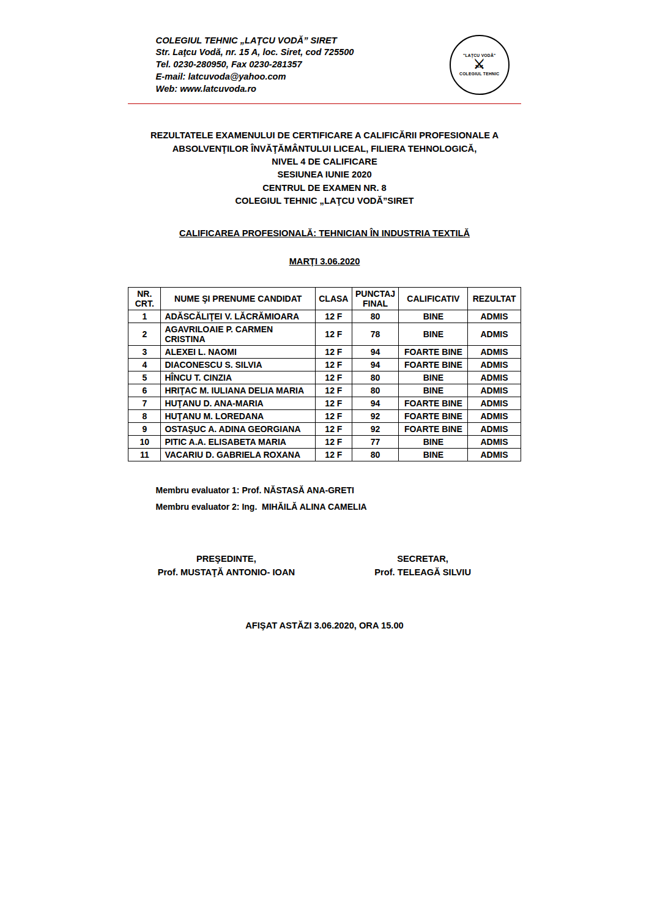COLEGIUL TEHNIC „LAŢCU VODĂ” SIRET
Str. Laţcu Vodă, nr. 15 A, loc. Siret, cod 725500
Tel. 0230-280950, Fax 0230-281357
E-mail: latcuvoda@yahoo.com
Web: www.latcuvoda.ro
"LAŢCU VODĂ"
⚔
COLEGIUL TEHNIC
REZULTATELE EXAMENULUI DE CERTIFICARE A CALIFICĂRII PROFESIONALE A ABSOLVENŢILOR ÎNVĂŢĂMÂNTULUI LICEAL, FILIERA TEHNOLOGICĂ, NIVEL 4 DE CALIFICARE SESIUNEA IUNIE 2020 CENTRUL DE EXAMEN NR. 8 COLEGIUL TEHNIC „LAŢCU VODĂ”SIRET
CALIFICAREA PROFESIONALĂ: TEHNICIAN ÎN INDUSTRIA TEXTILĂ
MARŢI 3.06.2020
| NR. CRT. | NUME ŞI PRENUME CANDIDAT | CLASA | PUNCTAJ FINAL | CALIFICATIV | REZULTAT |
| --- | --- | --- | --- | --- | --- |
| 1 | ADĂSCĂLIŢEI V. LĂCRĂMIOARA | 12 F | 80 | BINE | ADMIS |
| 2 | AGAVRILOAIE P. CARMEN CRISTINA | 12 F | 78 | BINE | ADMIS |
| 3 | ALEXEI L. NAOMI | 12 F | 94 | FOARTE BINE | ADMIS |
| 4 | DIACONESCU S. SILVIA | 12 F | 94 | FOARTE BINE | ADMIS |
| 5 | HÎNCU T. CINZIA | 12 F | 80 | BINE | ADMIS |
| 6 | HRIŢAC M. IULIANA DELIA MARIA | 12 F | 80 | BINE | ADMIS |
| 7 | HUŢANU D. ANA-MARIA | 12 F | 94 | FOARTE BINE | ADMIS |
| 8 | HUŢANU M. LOREDANA | 12 F | 92 | FOARTE BINE | ADMIS |
| 9 | OSTAŞUC A. ADINA GEORGIANA | 12 F | 92 | FOARTE BINE | ADMIS |
| 10 | PITIC A.A. ELISABETA MARIA | 12 F | 77 | BINE | ADMIS |
| 11 | VACARIU D. GABRIELA ROXANA | 12 F | 80 | BINE | ADMIS |
Membru evaluator 1: Prof. NĂSTASĂ ANA-GRETI
Membru evaluator 2: Ing. MIHĂILĂ ALINA CAMELIA
PREŞEDINTE,
Prof. MUSTAŢĂ ANTONIO- IOAN
SECRETAR,
Prof. TELEAGĂ SILVIU
AFIŞAT ASTĂZI 3.06.2020, ORA 15.00